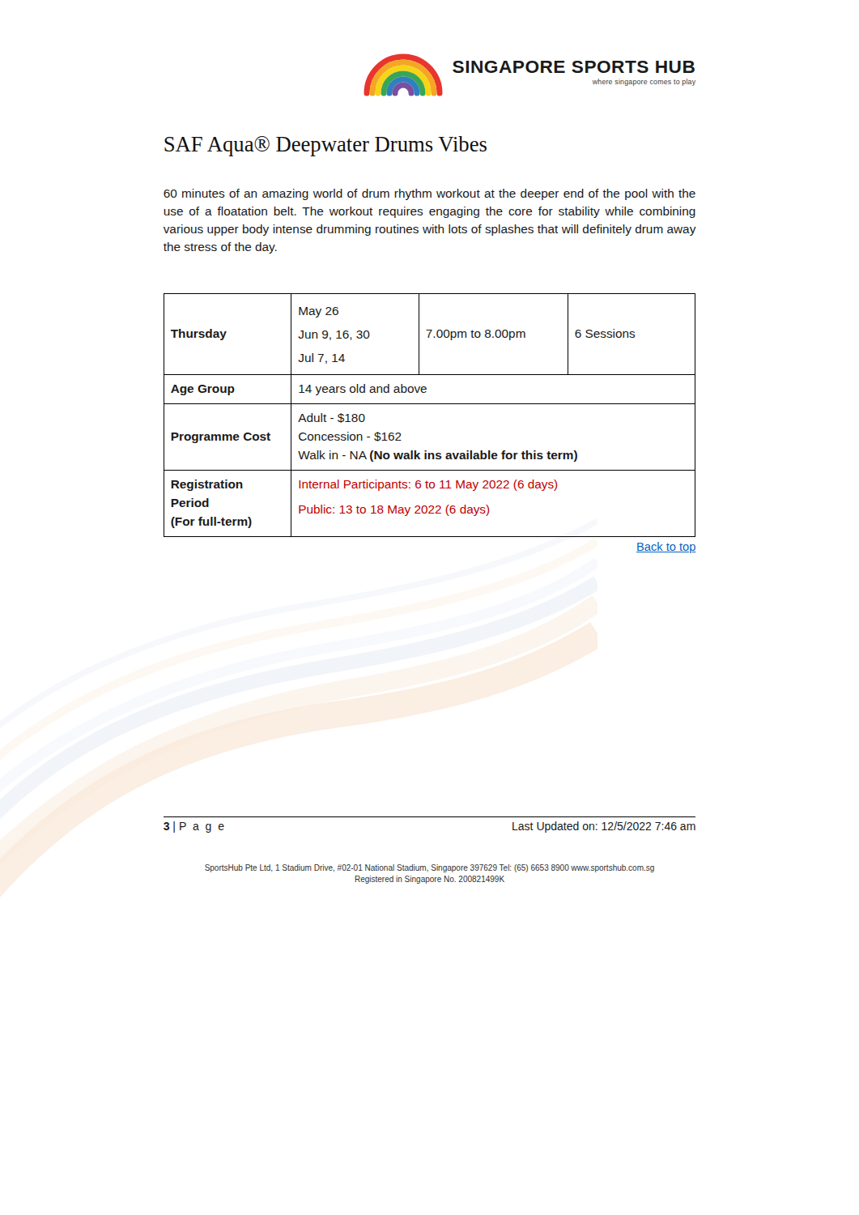SINGAPORE SPORTS HUB
where singapore comes to play
SAF Aqua® Deepwater Drums Vibes
60 minutes of an amazing world of drum rhythm workout at the deeper end of the pool with the use of a floatation belt. The workout requires engaging the core for stability while combining various upper body intense drumming routines with lots of splashes that will definitely drum away the stress of the day.
| Thursday | May 26 Jun 9, 16, 30 Jul 7, 14 | 7.00pm to 8.00pm | 6 Sessions |
| Age Group | 14 years old and above |
| Programme Cost | Adult - $180 Concession - $162 Walk in - NA (No walk ins available for this term) |
| Registration Period (For full-term) | Internal Participants: 6 to 11 May 2022 (6 days) Public: 13 to 18 May 2022 (6 days) |
Back to top
3 | P a g e
Last Updated on: 12/5/2022 7:46 am
SportsHub Pte Ltd, 1 Stadium Drive, #02-01 National Stadium, Singapore 397629 Tel: (65) 6653 8900 www.sportshub.com.sg
Registered in Singapore No. 200821499K